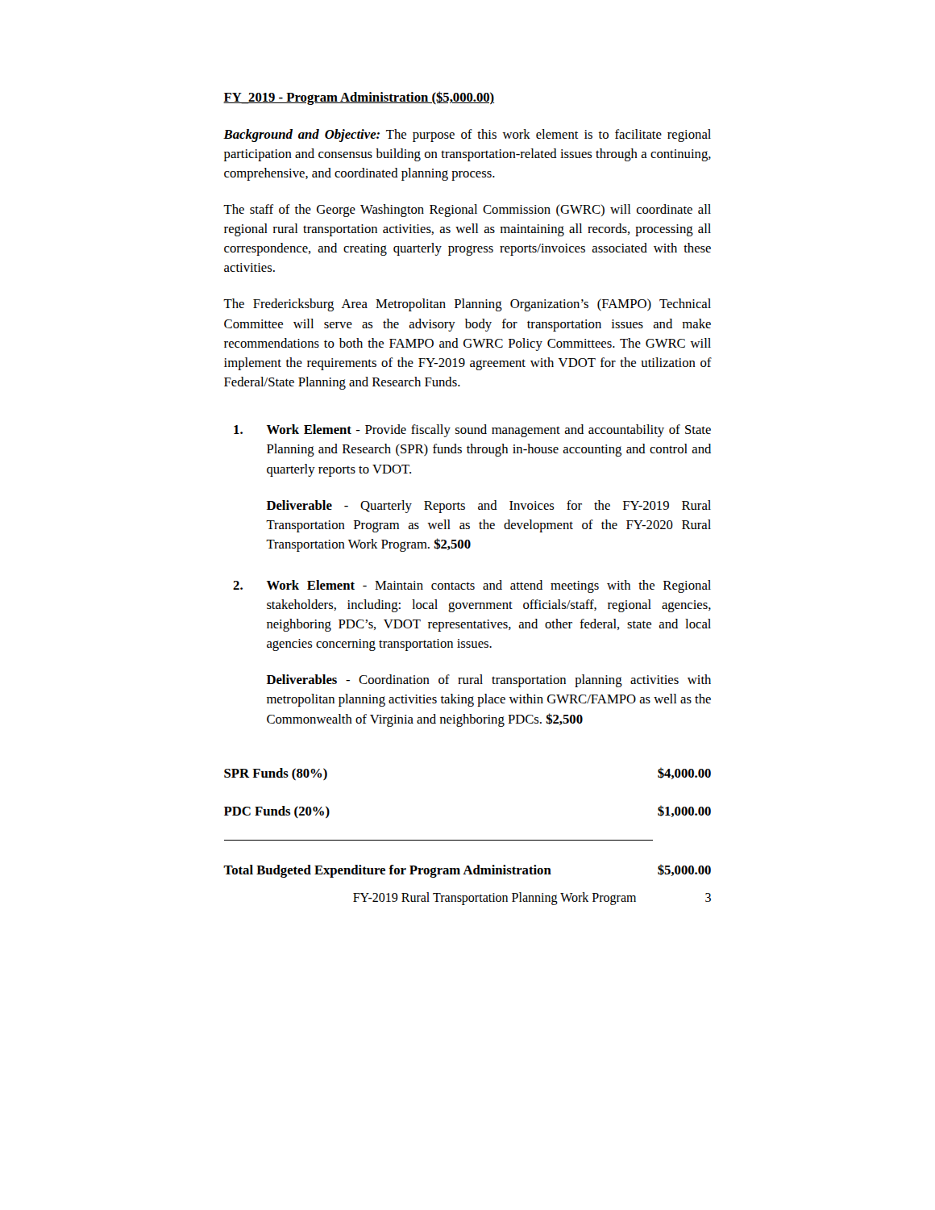FY_2019 - Program Administration ($5,000.00)
Background and Objective: The purpose of this work element is to facilitate regional participation and consensus building on transportation-related issues through a continuing, comprehensive, and coordinated planning process.
The staff of the George Washington Regional Commission (GWRC) will coordinate all regional rural transportation activities, as well as maintaining all records, processing all correspondence, and creating quarterly progress reports/invoices associated with these activities.
The Fredericksburg Area Metropolitan Planning Organization’s (FAMPO) Technical Committee will serve as the advisory body for transportation issues and make recommendations to both the FAMPO and GWRC Policy Committees. The GWRC will implement the requirements of the FY-2019 agreement with VDOT for the utilization of Federal/State Planning and Research Funds.
Work Element - Provide fiscally sound management and accountability of State Planning and Research (SPR) funds through in-house accounting and control and quarterly reports to VDOT.
Deliverable - Quarterly Reports and Invoices for the FY-2019 Rural Transportation Program as well as the development of the FY-2020 Rural Transportation Work Program. $2,500
Work Element - Maintain contacts and attend meetings with the Regional stakeholders, including: local government officials/staff, regional agencies, neighboring PDC’s, VDOT representatives, and other federal, state and local agencies concerning transportation issues.
Deliverables - Coordination of rural transportation planning activities with metropolitan planning activities taking place within GWRC/FAMPO as well as the Commonwealth of Virginia and neighboring PDCs. $2,500
SPR Funds (80%) $4,000.00
PDC Funds (20%) $1,000.00
Total Budgeted Expenditure for Program Administration $5,000.00
FY-2019 Rural Transportation Planning Work Program 3